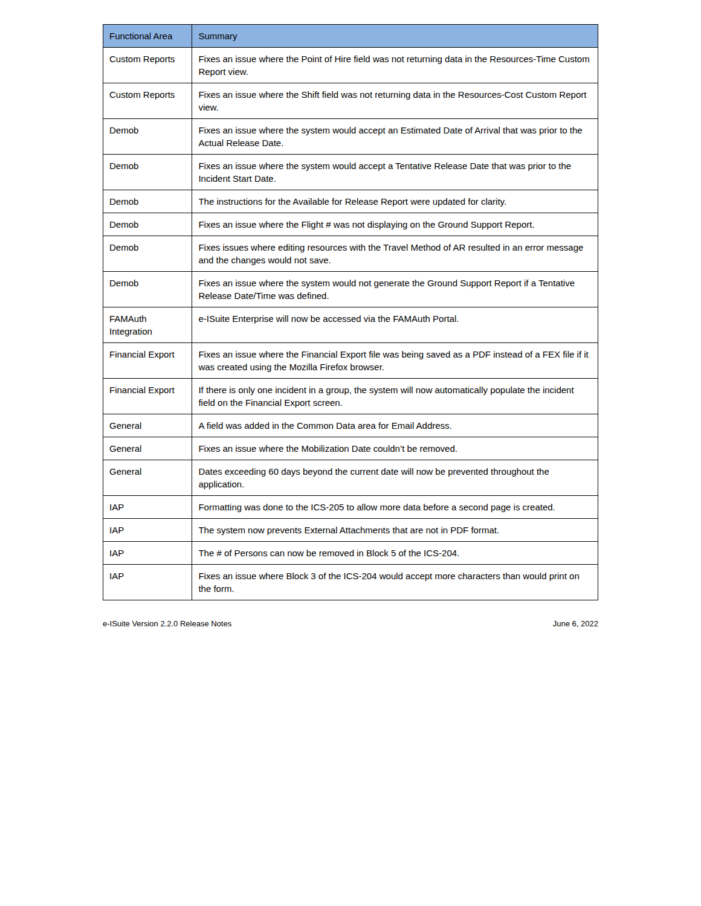| Functional Area | Summary |
| --- | --- |
| Custom Reports | Fixes an issue where the Point of Hire field was not returning data in the Resources-Time Custom Report view. |
| Custom Reports | Fixes an issue where the Shift field was not returning data in the Resources-Cost Custom Report view. |
| Demob | Fixes an issue where the system would accept an Estimated Date of Arrival that was prior to the Actual Release Date. |
| Demob | Fixes an issue where the system would accept a Tentative Release Date that was prior to the Incident Start Date. |
| Demob | The instructions for the Available for Release Report were updated for clarity. |
| Demob | Fixes an issue where the Flight # was not displaying on the Ground Support Report. |
| Demob | Fixes issues where editing resources with the Travel Method of AR resulted in an error message and the changes would not save. |
| Demob | Fixes an issue where the system would not generate the Ground Support Report if a Tentative Release Date/Time was defined. |
| FAMAuth Integration | e-ISuite Enterprise will now be accessed via the FAMAuth Portal. |
| Financial Export | Fixes an issue where the Financial Export file was being saved as a PDF instead of a FEX file if it was created using the Mozilla Firefox browser. |
| Financial Export | If there is only one incident in a group, the system will now automatically populate the incident field on the Financial Export screen. |
| General | A field was added in the Common Data area for Email Address. |
| General | Fixes an issue where the Mobilization Date couldn’t be removed. |
| General | Dates exceeding 60 days beyond the current date will now be prevented throughout the application. |
| IAP | Formatting was done to the ICS-205 to allow more data before a second page is created. |
| IAP | The system now prevents External Attachments that are not in PDF format. |
| IAP | The # of Persons can now be removed in Block 5 of the ICS-204. |
| IAP | Fixes an issue where Block 3 of the ICS-204 would accept more characters than would print on the form. |
e-ISuite Version 2.2.0 Release Notes June 6, 2022